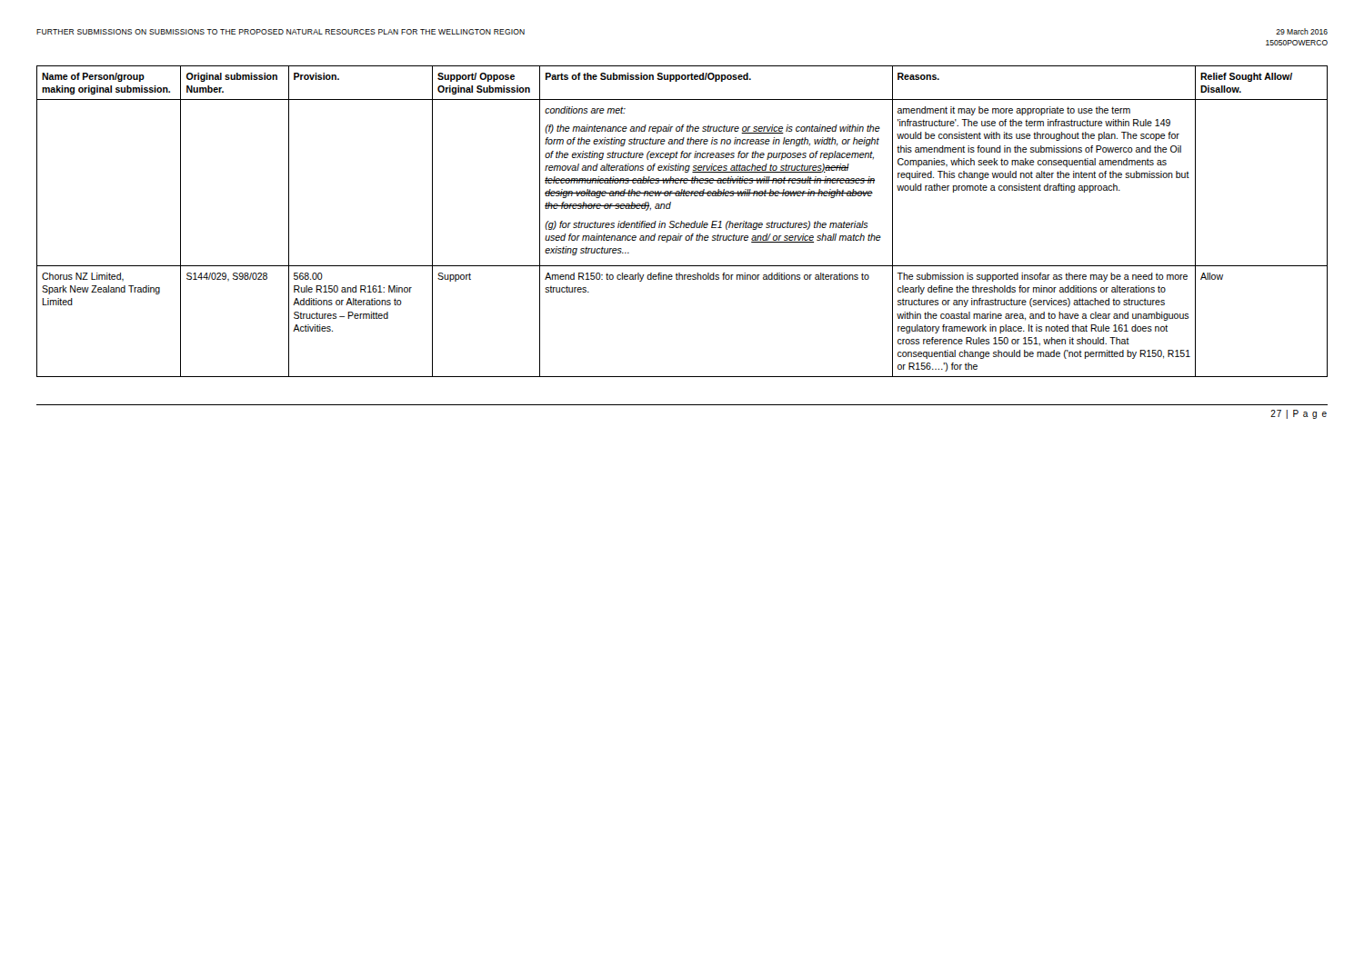FURTHER SUBMISSIONS ON SUBMISSIONS TO THE PROPOSED NATURAL RESOURCES PLAN FOR THE WELLINGTON REGION
29 March 2016
15050POWERCO
| Name of Person/group making original submission. | Original submission Number. | Provision. | Support/ Oppose Original Submission | Parts of the Submission Supported/Opposed. | Reasons. | Relief Sought Allow/ Disallow. |
| --- | --- | --- | --- | --- | --- | --- |
| | | | | conditions are met: (f) the maintenance and repair of the structure or service is contained within the form of the existing structure and there is no increase in length, width, or height of the existing structure (except for increases for the purposes of replacement, removal and alterations of existing services attached to structures) aerial telecommunications cables where these activities will not result in increases in design voltage and the new or altered cables will not be lower in height above the foreshore or seabed) , and (g) for structures identified in Schedule E1 (heritage structures) the materials used for maintenance and repair of the structure and/ or service shall match the existing structures... | amendment it may be more appropriate to use the term 'infrastructure'. The use of the term infrastructure within Rule 149 would be consistent with its use throughout the plan. The scope for this amendment is found in the submissions of Powerco and the Oil Companies, which seek to make consequential amendments as required. This change would not alter the intent of the submission but would rather promote a consistent drafting approach. | |
| Chorus NZ Limited, Spark New Zealand Trading Limited | S144/029, S98/028 | 568.00 Rule R150 and R161: Minor Additions or Alterations to Structures – Permitted Activities. | Support | Amend R150: to clearly define thresholds for minor additions or alterations to structures. | The submission is supported insofar as there may be a need to more clearly define the thresholds for minor additions or alterations to structures or any infrastructure (services) attached to structures within the coastal marine area, and to have a clear and unambiguous regulatory framework in place. It is noted that Rule 161 does not cross reference Rules 150 or 151, when it should. That consequential change should be made ('not permitted by R150, R151 or R156….') for the | Allow |
27 | P a g e